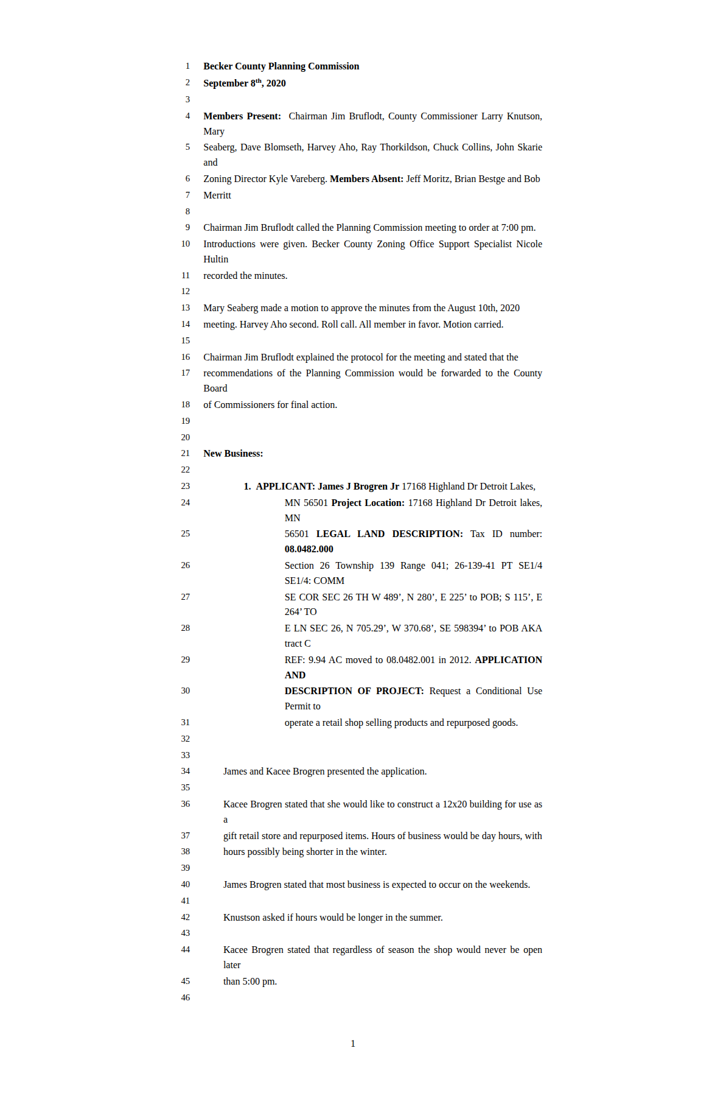| 1 | Becker County Planning Commission |
| 2 | September 8 th , 2020 |
| 3 | |
| 4 | Members Present: Chairman Jim Bruflodt, County Commissioner Larry Knutson, Mary |
| 5 | Seaberg, Dave Blomseth, Harvey Aho, Ray Thorkildson, Chuck Collins, John Skarie and |
| 6 | Zoning Director Kyle Vareberg. Members Absent: Jeff Moritz, Brian Bestge and Bob |
| 7 | Merritt |
| 8 | |
| 9 | Chairman Jim Bruflodt called the Planning Commission meeting to order at 7:00 pm. |
| 10 | Introductions were given. Becker County Zoning Office Support Specialist Nicole Hultin |
| 11 | recorded the minutes. |
| 12 | |
| 13 | Mary Seaberg made a motion to approve the minutes from the August 10th, 2020 |
| 14 | meeting. Harvey Aho second. Roll call. All member in favor. Motion carried. |
| 15 | |
| 16 | Chairman Jim Bruflodt explained the protocol for the meeting and stated that the |
| 17 | recommendations of the Planning Commission would be forwarded to the County Board |
| 18 | of Commissioners for final action. |
| 19 | |
| 20 | |
| 21 | New Business: |
| 22 | |
| 23 | 1. APPLICANT: James J Brogren Jr 17168 Highland Dr Detroit Lakes, |
| 24 | MN 56501 Project Location: 17168 Highland Dr Detroit lakes, MN |
| 25 | 56501 LEGAL LAND DESCRIPTION: Tax ID number: 08.0482.000 |
| 26 | Section 26 Township 139 Range 041; 26-139-41 PT SE1/4 SE1/4: COMM |
| 27 | SE COR SEC 26 TH W 489’, N 280’, E 225’ to POB; S 115’, E 264’ TO |
| 28 | E LN SEC 26, N 705.29’, W 370.68’, SE 598394’ to POB AKA tract C |
| 29 | REF: 9.94 AC moved to 08.0482.001 in 2012. APPLICATION AND |
| 30 | DESCRIPTION OF PROJECT: Request a Conditional Use Permit to |
| 31 | operate a retail shop selling products and repurposed goods. |
| 32 | |
| 33 | |
| 34 | James and Kacee Brogren presented the application. |
| 35 | |
| 36 | Kacee Brogren stated that she would like to construct a 12x20 building for use as a |
| 37 | gift retail store and repurposed items. Hours of business would be day hours, with |
| 38 | hours possibly being shorter in the winter. |
| 39 | |
| 40 | James Brogren stated that most business is expected to occur on the weekends. |
| 41 | |
| 42 | Knustson asked if hours would be longer in the summer. |
| 43 | |
| 44 | Kacee Brogren stated that regardless of season the shop would never be open later |
| 45 | than 5:00 pm. |
| 46 | |
1